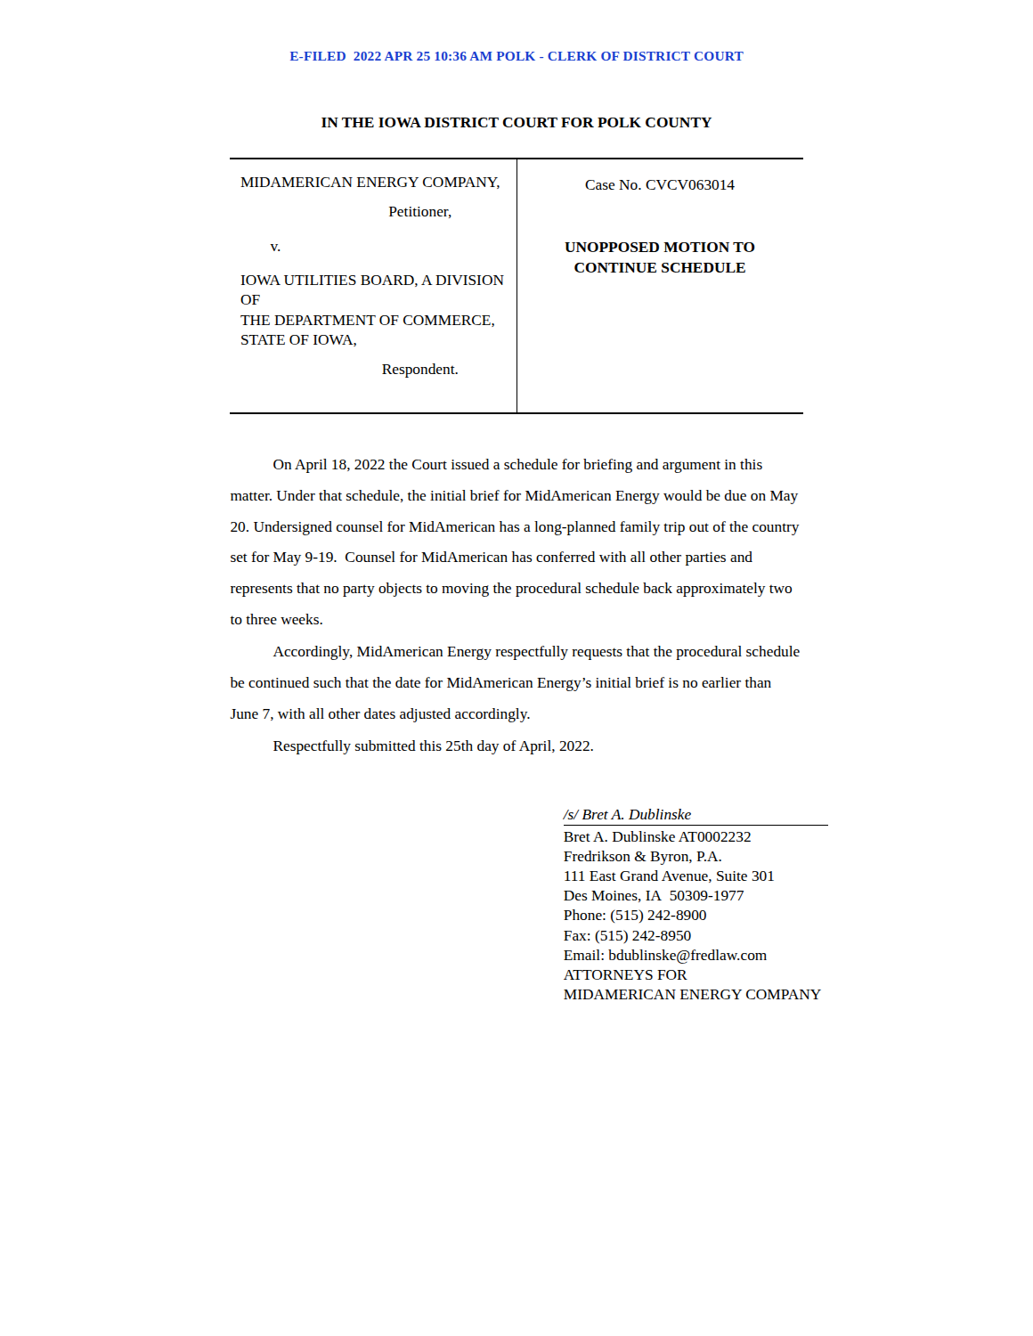E-FILED 2022 APR 25 10:36 AM POLK - CLERK OF DISTRICT COURT
IN THE IOWA DISTRICT COURT FOR POLK COUNTY
| MIDAMERICAN ENERGY COMPANY, Petitioner, v. IOWA UTILITIES BOARD, A DIVISION OF THE DEPARTMENT OF COMMERCE, STATE OF IOWA, Respondent. | Case No. CVCV063014 Unopposed Motion to Continue Schedule |
On April 18, 2022 the Court issued a schedule for briefing and argument in this matter. Under that schedule, the initial brief for MidAmerican Energy would be due on May 20. Undersigned counsel for MidAmerican has a long-planned family trip out of the country set for May 9-19. Counsel for MidAmerican has conferred with all other parties and represents that no party objects to moving the procedural schedule back approximately two to three weeks.
Accordingly, MidAmerican Energy respectfully requests that the procedural schedule be continued such that the date for MidAmerican Energy’s initial brief is no earlier than June 7, with all other dates adjusted accordingly.
Respectfully submitted this 25th day of April, 2022.
/s/ Bret A. Dublinske
Bret A. Dublinske AT0002232
Fredrikson & Byron, P.A.
111 East Grand Avenue, Suite 301
Des Moines, IA 50309-1977
Phone: (515) 242-8900
Fax: (515) 242-8950
Email: bdublinske@fredlaw.com
ATTORNEYS FOR
MIDAMERICAN ENERGY COMPANY